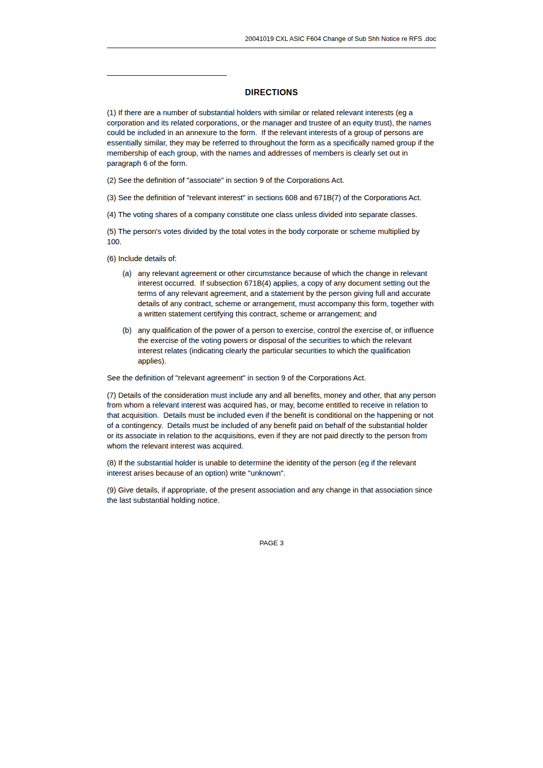20041019 CXL ASIC F604 Change of Sub Shh Notice re RFS .doc
DIRECTIONS
(1) If there are a number of substantial holders with similar or related relevant interests (eg a corporation and its related corporations, or the manager and trustee of an equity trust), the names could be included in an annexure to the form. If the relevant interests of a group of persons are essentially similar, they may be referred to throughout the form as a specifically named group if the membership of each group, with the names and addresses of members is clearly set out in paragraph 6 of the form.
(2) See the definition of "associate" in section 9 of the Corporations Act.
(3) See the definition of "relevant interest" in sections 608 and 671B(7) of the Corporations Act.
(4) The voting shares of a company constitute one class unless divided into separate classes.
(5) The person's votes divided by the total votes in the body corporate or scheme multiplied by 100.
(6) Include details of:
(a) any relevant agreement or other circumstance because of which the change in relevant interest occurred. If subsection 671B(4) applies, a copy of any document setting out the terms of any relevant agreement, and a statement by the person giving full and accurate details of any contract, scheme or arrangement, must accompany this form, together with a written statement certifying this contract, scheme or arrangement; and
(b) any qualification of the power of a person to exercise, control the exercise of, or influence the exercise of the voting powers or disposal of the securities to which the relevant interest relates (indicating clearly the particular securities to which the qualification applies).
See the definition of "relevant agreement" in section 9 of the Corporations Act.
(7) Details of the consideration must include any and all benefits, money and other, that any person from whom a relevant interest was acquired has, or may, become entitled to receive in relation to that acquisition. Details must be included even if the benefit is conditional on the happening or not of a contingency. Details must be included of any benefit paid on behalf of the substantial holder or its associate in relation to the acquisitions, even if they are not paid directly to the person from whom the relevant interest was acquired.
(8) If the substantial holder is unable to determine the identity of the person (eg if the relevant interest arises because of an option) write "unknown".
(9) Give details, if appropriate, of the present association and any change in that association since the last substantial holding notice.
PAGE 3